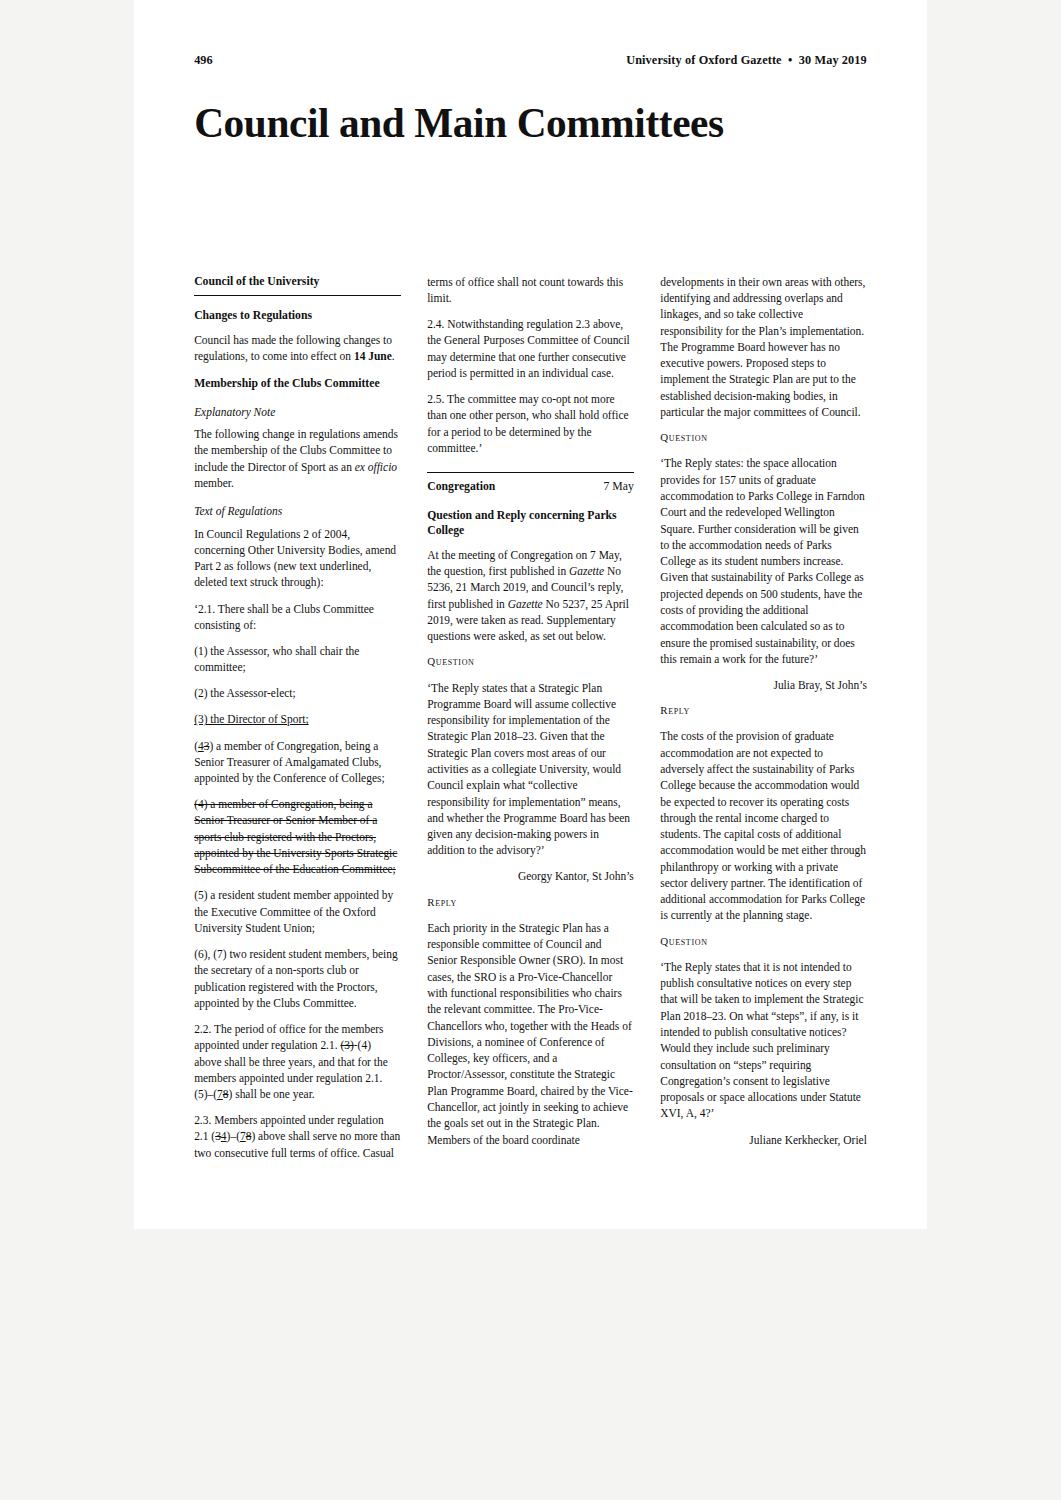496
University of Oxford Gazette • 30 May 2019
Council and Main Committees
Council of the University
Changes to Regulations
Council has made the following changes to regulations, to come into effect on 14 June.
Membership of the Clubs Committee
Explanatory Note
The following change in regulations amends the membership of the Clubs Committee to include the Director of Sport as an ex officio member.
Text of Regulations
In Council Regulations 2 of 2004, concerning Other University Bodies, amend Part 2 as follows (new text underlined, deleted text struck through):
‘2.1. There shall be a Clubs Committee consisting of:
(1) the Assessor, who shall chair the committee;
(2) the Assessor-elect;
(3) the Director of Sport;
(43) a member of Congregation, being a Senior Treasurer of Amalgamated Clubs, appointed by the Conference of Colleges;
(4) a member of Congregation, being a Senior Treasurer or Senior Member of a sports club registered with the Proctors, appointed by the University Sports Strategic Subcommittee of the Education Committee;
(5) a resident student member appointed by the Executive Committee of the Oxford University Student Union;
(6), (7) two resident student members, being the secretary of a non-sports club or publication registered with the Proctors, appointed by the Clubs Committee.
2.2. The period of office for the members appointed under regulation 2.1. (3)-(4) above shall be three years, and that for the members appointed under regulation 2.1. (5)–(78) shall be one year.
2.3. Members appointed under regulation 2.1 (34)–(78) above shall serve no more than two consecutive full terms of office. Casual terms of office shall not count towards this limit.
2.4. Notwithstanding regulation 2.3 above, the General Purposes Committee of Council may determine that one further consecutive period is permitted in an individual case.
2.5. The committee may co-opt not more than one other person, who shall hold office for a period to be determined by the committee.’
Congregation
7 May
Question and Reply concerning Parks College
At the meeting of Congregation on 7 May, the question, first published in Gazette No 5236, 21 March 2019, and Council’s reply, first published in Gazette No 5237, 25 April 2019, were taken as read. Supplementary questions were asked, as set out below.
Question
‘The Reply states that a Strategic Plan Programme Board will assume collective responsibility for implementation of the Strategic Plan 2018–23. Given that the Strategic Plan covers most areas of our activities as a collegiate University, would Council explain what “collective responsibility for implementation” means, and whether the Programme Board has been given any decision-making powers in addition to the advisory?’
Georgy Kantor, St John’s
Reply
Each priority in the Strategic Plan has a responsible committee of Council and Senior Responsible Owner (SRO). In most cases, the SRO is a Pro-Vice-Chancellor with functional responsibilities who chairs the relevant committee. The Pro-Vice-Chancellors who, together with the Heads of Divisions, a nominee of Conference of Colleges, key officers, and a Proctor/Assessor, constitute the Strategic Plan Programme Board, chaired by the Vice-Chancellor, act jointly in seeking to achieve the goals set out in the Strategic Plan. Members of the board coordinate developments in their own areas with others, identifying and addressing overlaps and linkages, and so take collective responsibility for the Plan’s implementation. The Programme Board however has no executive powers. Proposed steps to implement the Strategic Plan are put to the established decision-making bodies, in particular the major committees of Council.
Question
‘The Reply states: the space allocation provides for 157 units of graduate accommodation to Parks College in Farndon Court and the redeveloped Wellington Square. Further consideration will be given to the accommodation needs of Parks College as its student numbers increase. Given that sustainability of Parks College as projected depends on 500 students, have the costs of providing the additional accommodation been calculated so as to ensure the promised sustainability, or does this remain a work for the future?’
Julia Bray, St John’s
Reply
The costs of the provision of graduate accommodation are not expected to adversely affect the sustainability of Parks College because the accommodation would be expected to recover its operating costs through the rental income charged to students. The capital costs of additional accommodation would be met either through philanthropy or working with a private sector delivery partner. The identification of additional accommodation for Parks College is currently at the planning stage.
Question
‘The Reply states that it is not intended to publish consultative notices on every step that will be taken to implement the Strategic Plan 2018–23. On what “steps”, if any, is it intended to publish consultative notices? Would they include such preliminary consultation on “steps” requiring Congregation’s consent to legislative proposals or space allocations under Statute XVI, A, 4?’
Juliane Kerkhecker, Oriel